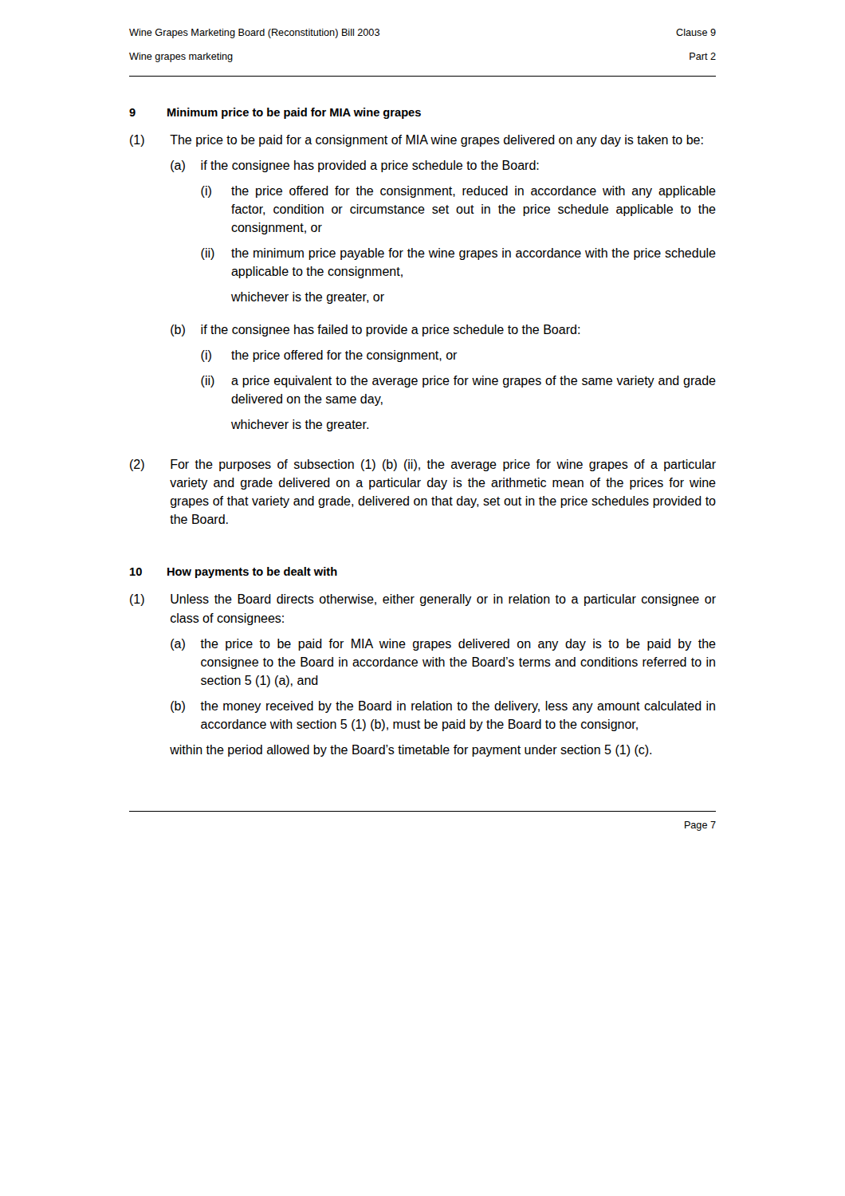Wine Grapes Marketing Board (Reconstitution) Bill 2003 Clause 9
Wine grapes marketing Part 2
9 Minimum price to be paid for MIA wine grapes
(1)
The price to be paid for a consignment of MIA wine grapes delivered on any day is taken to be:
(a)
if the consignee has provided a price schedule to the Board:
(i)
the price offered for the consignment, reduced in accordance with any applicable factor, condition or circumstance set out in the price schedule applicable to the consignment, or
(ii)
the minimum price payable for the wine grapes in accordance with the price schedule applicable to the consignment,
whichever is the greater, or
(b)
if the consignee has failed to provide a price schedule to the Board:
(i)
the price offered for the consignment, or
(ii)
a price equivalent to the average price for wine grapes of the same variety and grade delivered on the same day,
whichever is the greater.
(2)
For the purposes of subsection (1) (b) (ii), the average price for wine grapes of a particular variety and grade delivered on a particular day is the arithmetic mean of the prices for wine grapes of that variety and grade, delivered on that day, set out in the price schedules provided to the Board.
10 How payments to be dealt with
(1)
Unless the Board directs otherwise, either generally or in relation to a particular consignee or class of consignees:
(a)
the price to be paid for MIA wine grapes delivered on any day is to be paid by the consignee to the Board in accordance with the Board’s terms and conditions referred to in section 5 (1) (a), and
(b)
the money received by the Board in relation to the delivery, less any amount calculated in accordance with section 5 (1) (b), must be paid by the Board to the consignor,
within the period allowed by the Board’s timetable for payment under section 5 (1) (c).
Page 7